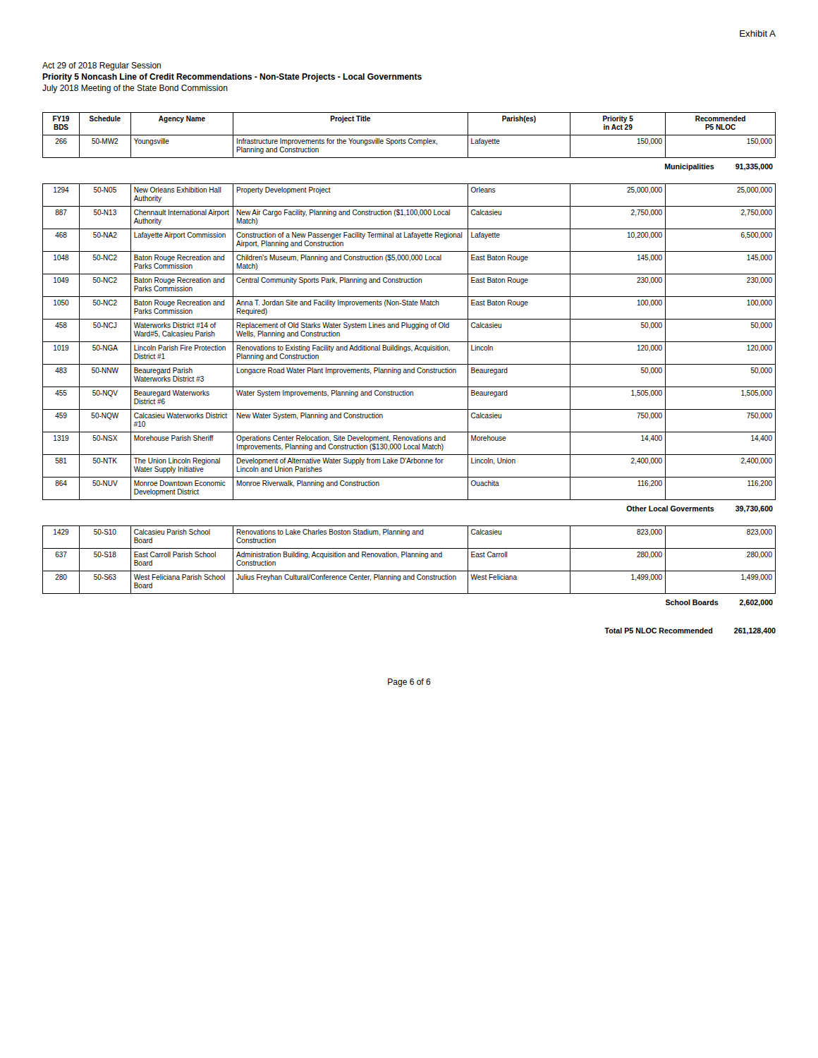Exhibit A
Act 29 of 2018 Regular Session
Priority 5 Noncash Line of Credit Recommendations - Non-State Projects - Local Governments
July 2018 Meeting of the State Bond Commission
| FY19 BDS | Schedule | Agency Name | Project Title | Parish(es) | Priority 5 in Act 29 | Recommended P5 NLOC |
| --- | --- | --- | --- | --- | --- | --- |
| 266 | 50-MW2 | Youngsville | Infrastructure Improvements for the Youngsville Sports Complex, Planning and Construction | Lafayette | 150,000 | 150,000 |
Municipalities91,335,000
| 1294 | 50-N05 | New Orleans Exhibition Hall Authority | Property Development Project | Orleans | 25,000,000 | 25,000,000 |
| 887 | 50-N13 | Chennault International Airport Authority | New Air Cargo Facility, Planning and Construction ($1,100,000 Local Match) | Calcasieu | 2,750,000 | 2,750,000 |
| 468 | 50-NA2 | Lafayette Airport Commission | Construction of a New Passenger Facility Terminal at Lafayette Regional Airport, Planning and Construction | Lafayette | 10,200,000 | 6,500,000 |
| 1048 | 50-NC2 | Baton Rouge Recreation and Parks Commission | Children's Museum, Planning and Construction ($5,000,000 Local Match) | East Baton Rouge | 145,000 | 145,000 |
| 1049 | 50-NC2 | Baton Rouge Recreation and Parks Commission | Central Community Sports Park, Planning and Construction | East Baton Rouge | 230,000 | 230,000 |
| 1050 | 50-NC2 | Baton Rouge Recreation and Parks Commission | Anna T. Jordan Site and Facility Improvements (Non-State Match Required) | East Baton Rouge | 100,000 | 100,000 |
| 458 | 50-NCJ | Waterworks District #14 of Ward#5, Calcasieu Parish | Replacement of Old Starks Water System Lines and Plugging of Old Wells, Planning and Construction | Calcasieu | 50,000 | 50,000 |
| 1019 | 50-NGA | Lincoln Parish Fire Protection District #1 | Renovations to Existing Facility and Additional Buildings, Acquisition, Planning and Construction | Lincoln | 120,000 | 120,000 |
| 483 | 50-NNW | Beauregard Parish Waterworks District #3 | Longacre Road Water Plant Improvements, Planning and Construction | Beauregard | 50,000 | 50,000 |
| 455 | 50-NQV | Beauregard Waterworks District #6 | Water System Improvements, Planning and Construction | Beauregard | 1,505,000 | 1,505,000 |
| 459 | 50-NQW | Calcasieu Waterworks District #10 | New Water System, Planning and Construction | Calcasieu | 750,000 | 750,000 |
| 1319 | 50-NSX | Morehouse Parish Sheriff | Operations Center Relocation, Site Development, Renovations and Improvements, Planning and Construction ($130,000 Local Match) | Morehouse | 14,400 | 14,400 |
| 581 | 50-NTK | The Union Lincoln Regional Water Supply Initiative | Development of Alternative Water Supply from Lake D'Arbonne for Lincoln and Union Parishes | Lincoln, Union | 2,400,000 | 2,400,000 |
| 864 | 50-NUV | Monroe Downtown Economic Development District | Monroe Riverwalk, Planning and Construction | Ouachita | 116,200 | 116,200 |
Other Local Goverments39,730,600
| 1429 | 50-S10 | Calcasieu Parish School Board | Renovations to Lake Charles Boston Stadium, Planning and Construction | Calcasieu | 823,000 | 823,000 |
| 637 | 50-S18 | East Carroll Parish School Board | Administration Building, Acquisition and Renovation, Planning and Construction | East Carroll | 280,000 | 280,000 |
| 280 | 50-S63 | West Feliciana Parish School Board | Julius Freyhan Cultural/Conference Center, Planning and Construction | West Feliciana | 1,499,000 | 1,499,000 |
School Boards2,602,000
Total P5 NLOC Recommended261,128,400
Page 6 of 6